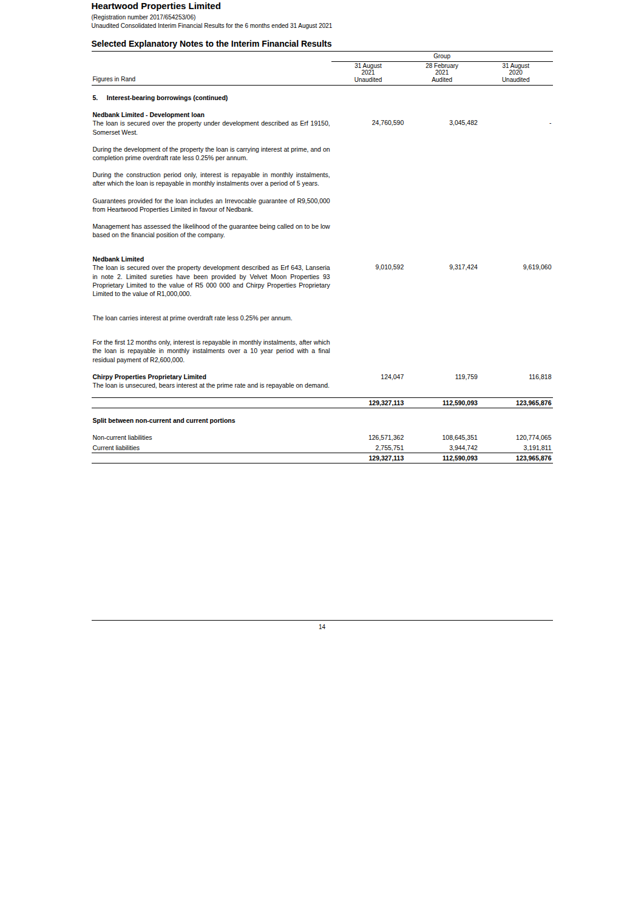Heartwood Properties Limited
(Registration number 2017/654253/06)
Unaudited Consolidated Interim Financial Results for the 6 months ended 31 August 2021
Selected Explanatory Notes to the Interim Financial Results
| | Group |
| --- | --- |
| Figures in Rand | 31 August 2021 Unaudited | 28 February 2021 Audited | 31 August 2020 Unaudited |
| 5. Interest-bearing borrowings (continued) | | | |
| Nedbank Limited - Development loan The loan is secured over the property under development described as Erf 19150, Somerset West. | 24,760,590 | 3,045,482 | - |
| During the development of the property the loan is carrying interest at prime, and on completion prime overdraft rate less 0.25% per annum. | | | |
| During the construction period only, interest is repayable in monthly instalments, after which the loan is repayable in monthly instalments over a period of 5 years. | | | |
| Guarantees provided for the loan includes an Irrevocable guarantee of R9,500,000 from Heartwood Properties Limited in favour of Nedbank. | | | |
| Management has assessed the likelihood of the guarantee being called on to be low based on the financial position of the company. | | | |
| Nedbank Limited The loan is secured over the property development described as Erf 643, Lanseria in note 2. Limited sureties have been provided by Velvet Moon Properties 93 Proprietary Limited to the value of R5 000 000 and Chirpy Properties Proprietary Limited to the value of R1,000,000. | 9,010,592 | 9,317,424 | 9,619,060 |
| The loan carries interest at prime overdraft rate less 0.25% per annum. | | | |
| For the first 12 months only, interest is repayable in monthly instalments, after which the loan is repayable in monthly instalments over a 10 year period with a final residual payment of R2,600,000. | | | |
| Chirpy Properties Proprietary Limited The loan is unsecured, bears interest at the prime rate and is repayable on demand. | 124,047 | 119,759 | 116,818 |
| | 129,327,113 | 112,590,093 | 123,965,876 |
| Split between non-current and current portions | | | |
| Non-current liabilities | 126,571,362 | 108,645,351 | 120,774,065 |
| Current liabilities | 2,755,751 | 3,944,742 | 3,191,811 |
| | 129,327,113 | 112,590,093 | 123,965,876 |
14